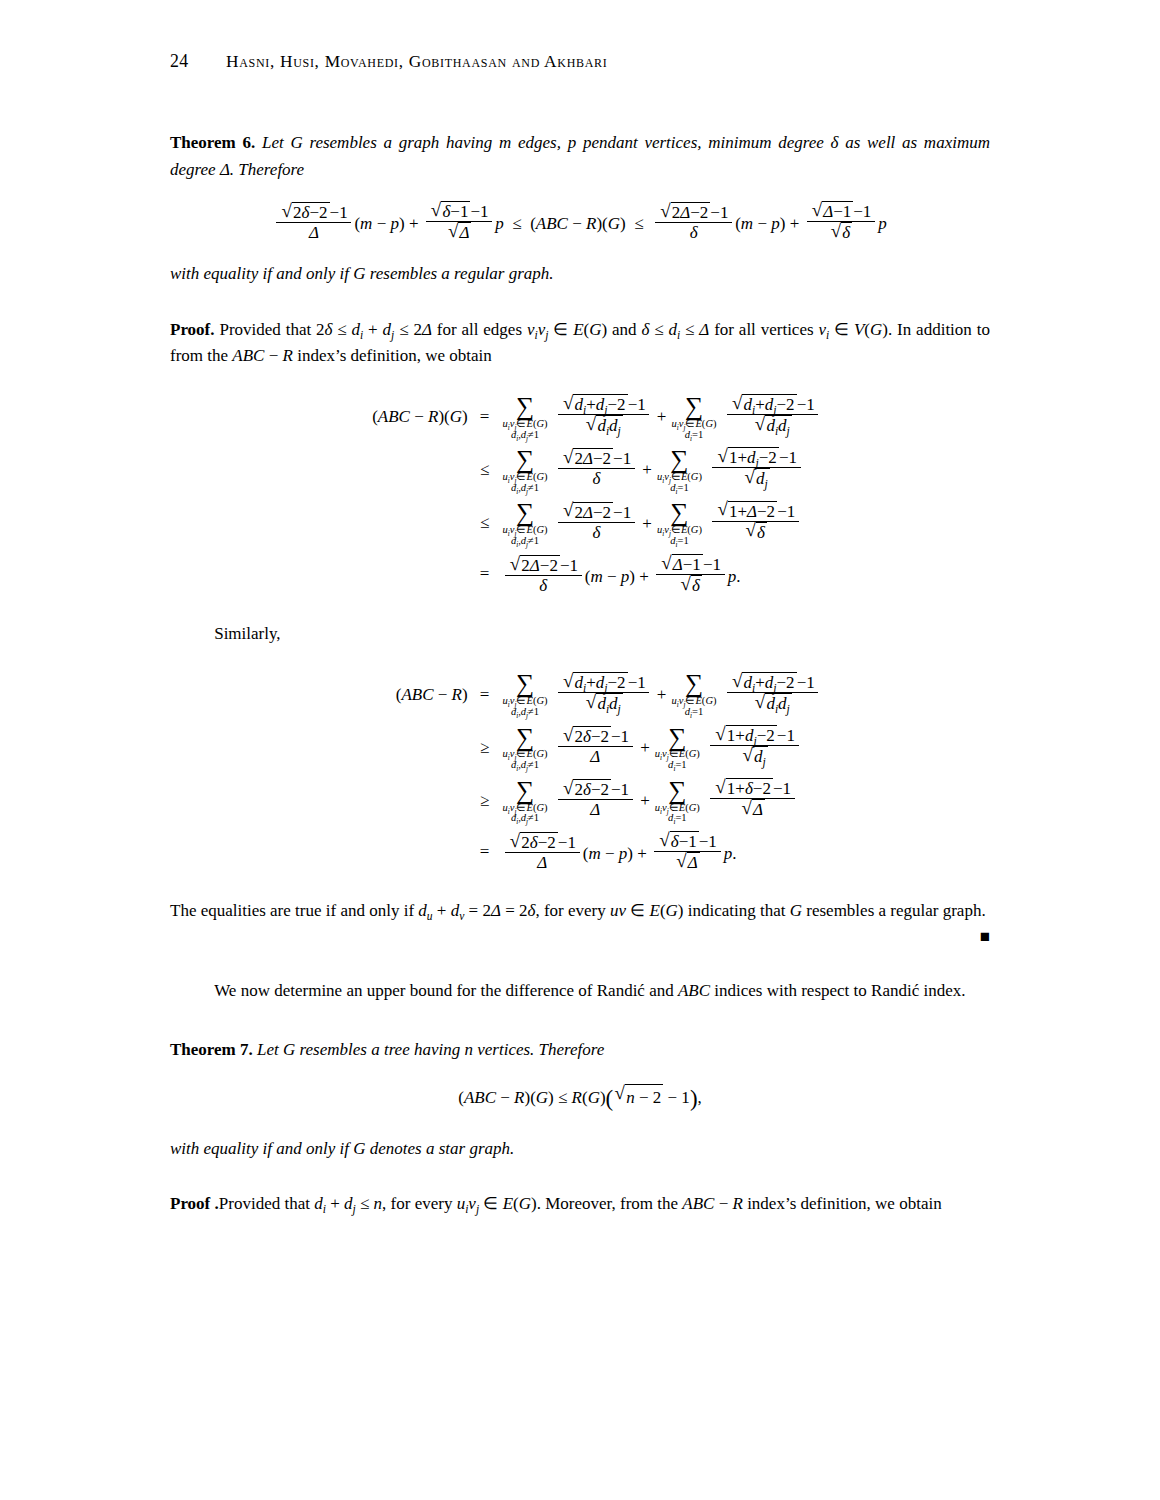24
Hasni, Husi, Movahedi, Gobithaasan and Akhbari
Theorem 6. Let G resembles a graph having m edges, p pendant vertices, minimum degree δ as well as maximum degree Δ. Therefore
2δ−2−1 Δ(m − p) + δ−1−1 Δ p ≤ (ABC − R)(G) ≤ 2Δ−2−1 δ(m − p) + Δ−1−1 δ p
with equality if and only if G resembles a regular graph.
Proof. Provided that 2δ ≤ di + dj ≤ 2Δ for all edges vivj ∈ E(G) and δ ≤ di ≤ Δ for all vertices vi ∈ V(G). In addition to from the ABC − R index’s definition, we obtain
(ABC − R)(G) = ∑uivj∈E(G) di,dj≠1 di+dj−2−1 didj + ∑uivj∈E(G) di=1 di+dj−2−1 didj
≤ ∑uivj∈E(G) di,dj≠1 2Δ−2−1 δ + ∑uivj∈E(G) di=1 1+dj−2−1 dj
≤ ∑uivj∈E(G) di,dj≠1 2Δ−2−1 δ + ∑uivj∈E(G) di=1 1+Δ−2−1 δ
= 2Δ−2−1 δ(m − p) + Δ−1−1 δ p.
Similarly,
(ABC − R) = ∑uivj∈E(G) di,dj≠1 di+dj−2−1 didj + ∑uivj∈E(G) di=1 di+dj−2−1 didj
≥ ∑uivj∈E(G) di,dj≠1 2δ−2−1 Δ + ∑uivj∈E(G) di=1 1+dj−2−1 dj
≥ ∑uivj∈E(G) di,dj≠1 2δ−2−1 Δ + ∑uivj∈E(G) di=1 1+δ−2−1 Δ
= 2δ−2−1 Δ(m − p) + δ−1−1 Δ p.
The equalities are true if and only if du + dv = 2Δ = 2δ, for every uv ∈ E(G) indicating that G resembles a regular graph. ■
We now determine an upper bound for the difference of Randić and ABC indices with respect to Randić index.
Theorem 7. Let G resembles a tree having n vertices. Therefore
(ABC − R)(G) ≤ R(G)(n − 2 − 1),
with equality if and only if G denotes a star graph.
Proof . Provided that di + dj ≤ n, for every uivj ∈ E(G). Moreover, from the ABC − R index’s definition, we obtain